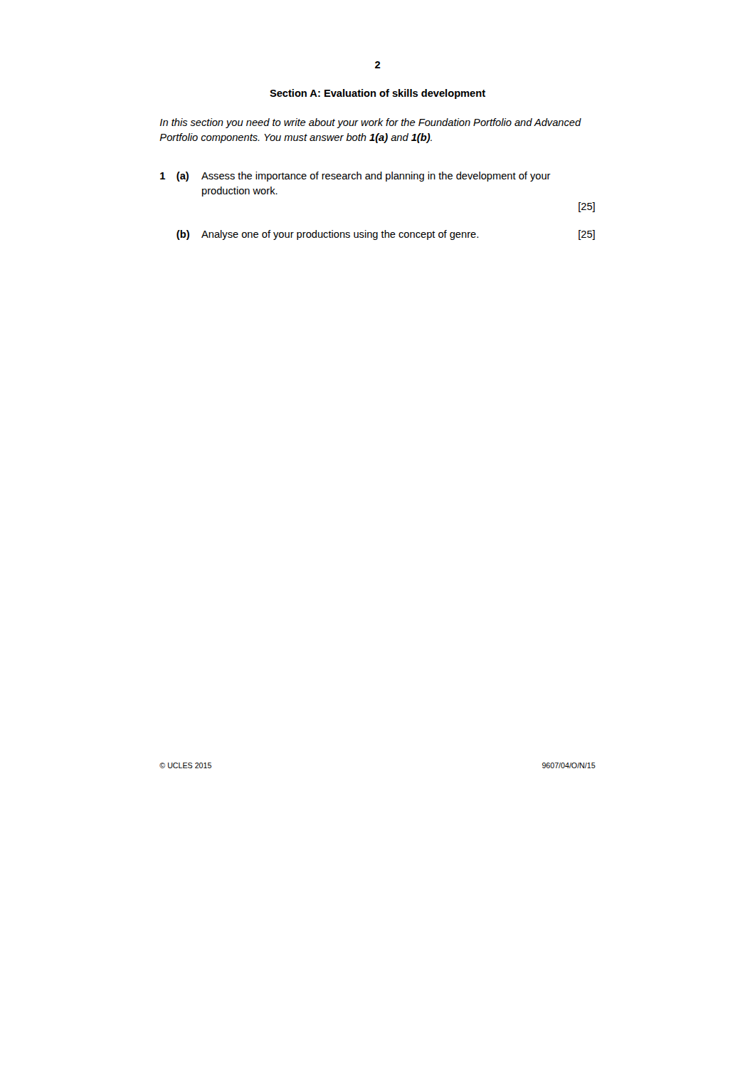2
Section A: Evaluation of skills development
In this section you need to write about your work for the Foundation Portfolio and Advanced Portfolio components. You must answer both 1(a) and 1(b).
1
(a)
Assess the importance of research and planning in the development of your production work.
[25]
(b)
Analyse one of your productions using the concept of genre.[25]
© UCLES 2015 9607/04/O/N/15